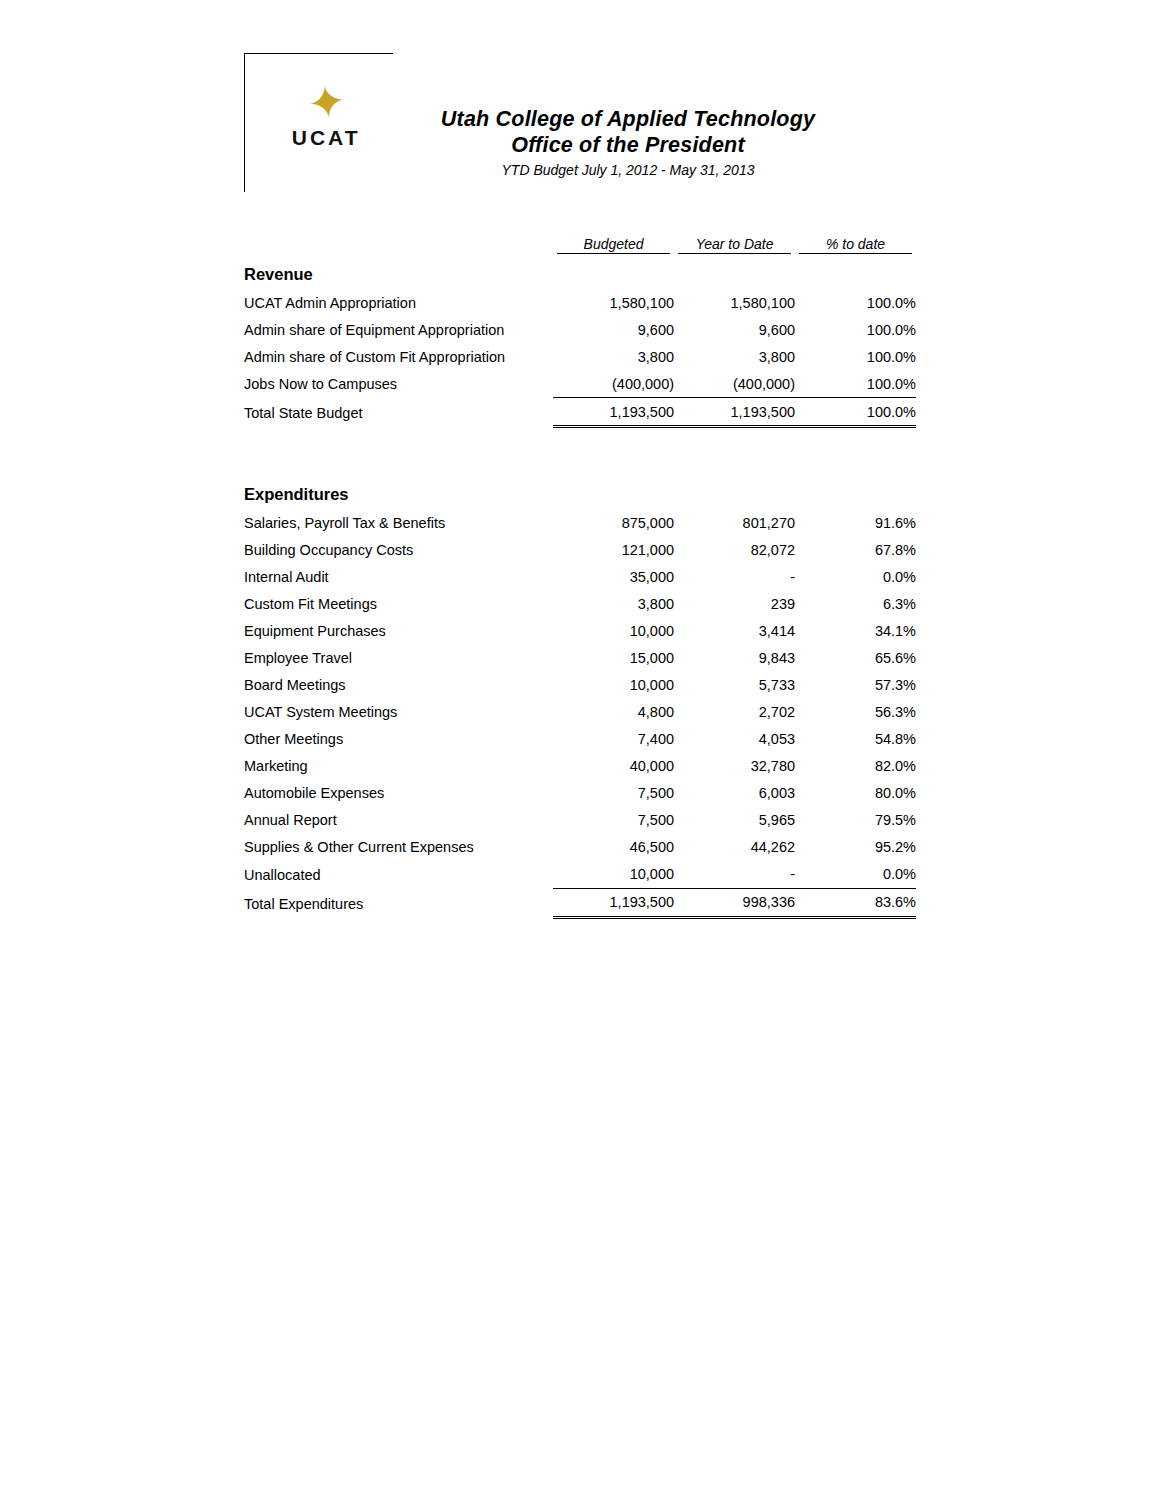✦
UCAT
Utah College of Applied Technology
Office of the President
YTD Budget July 1, 2012 - May 31, 2013
| | Budgeted | Year to Date | % to date |
| --- | --- | --- | --- |
| Revenue | | | |
| UCAT Admin Appropriation | 1,580,100 | 1,580,100 | 100.0% |
| Admin share of Equipment Appropriation | 9,600 | 9,600 | 100.0% |
| Admin share of Custom Fit Appropriation | 3,800 | 3,800 | 100.0% |
| Jobs Now to Campuses | (400,000) | (400,000) | 100.0% |
| Total State Budget | 1,193,500 | 1,193,500 | 100.0% |
| Expenditures | | | |
| Salaries, Payroll Tax & Benefits | 875,000 | 801,270 | 91.6% |
| Building Occupancy Costs | 121,000 | 82,072 | 67.8% |
| Internal Audit | 35,000 | - | 0.0% |
| Custom Fit Meetings | 3,800 | 239 | 6.3% |
| Equipment Purchases | 10,000 | 3,414 | 34.1% |
| Employee Travel | 15,000 | 9,843 | 65.6% |
| Board Meetings | 10,000 | 5,733 | 57.3% |
| UCAT System Meetings | 4,800 | 2,702 | 56.3% |
| Other Meetings | 7,400 | 4,053 | 54.8% |
| Marketing | 40,000 | 32,780 | 82.0% |
| Automobile Expenses | 7,500 | 6,003 | 80.0% |
| Annual Report | 7,500 | 5,965 | 79.5% |
| Supplies & Other Current Expenses | 46,500 | 44,262 | 95.2% |
| Unallocated | 10,000 | - | 0.0% |
| Total Expenditures | 1,193,500 | 998,336 | 83.6% |